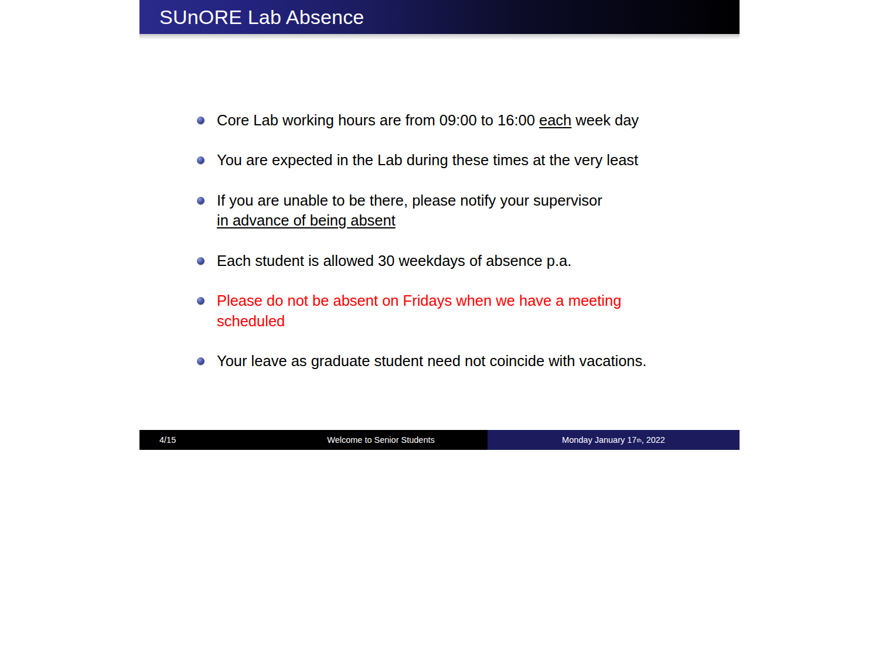SUnORE Lab Absence
Core Lab working hours are from 09:00 to 16:00 each week day
You are expected in the Lab during these times at the very least
If you are unable to be there, please notify your supervisor
in advance of being absent
Each student is allowed 30 weekdays of absence p.a.
Please do not be absent on Fridays when we have a meeting scheduled
Your leave as graduate student need not coincide with vacations.
4/15
Welcome to Senior Students
Monday January 17th, 2022